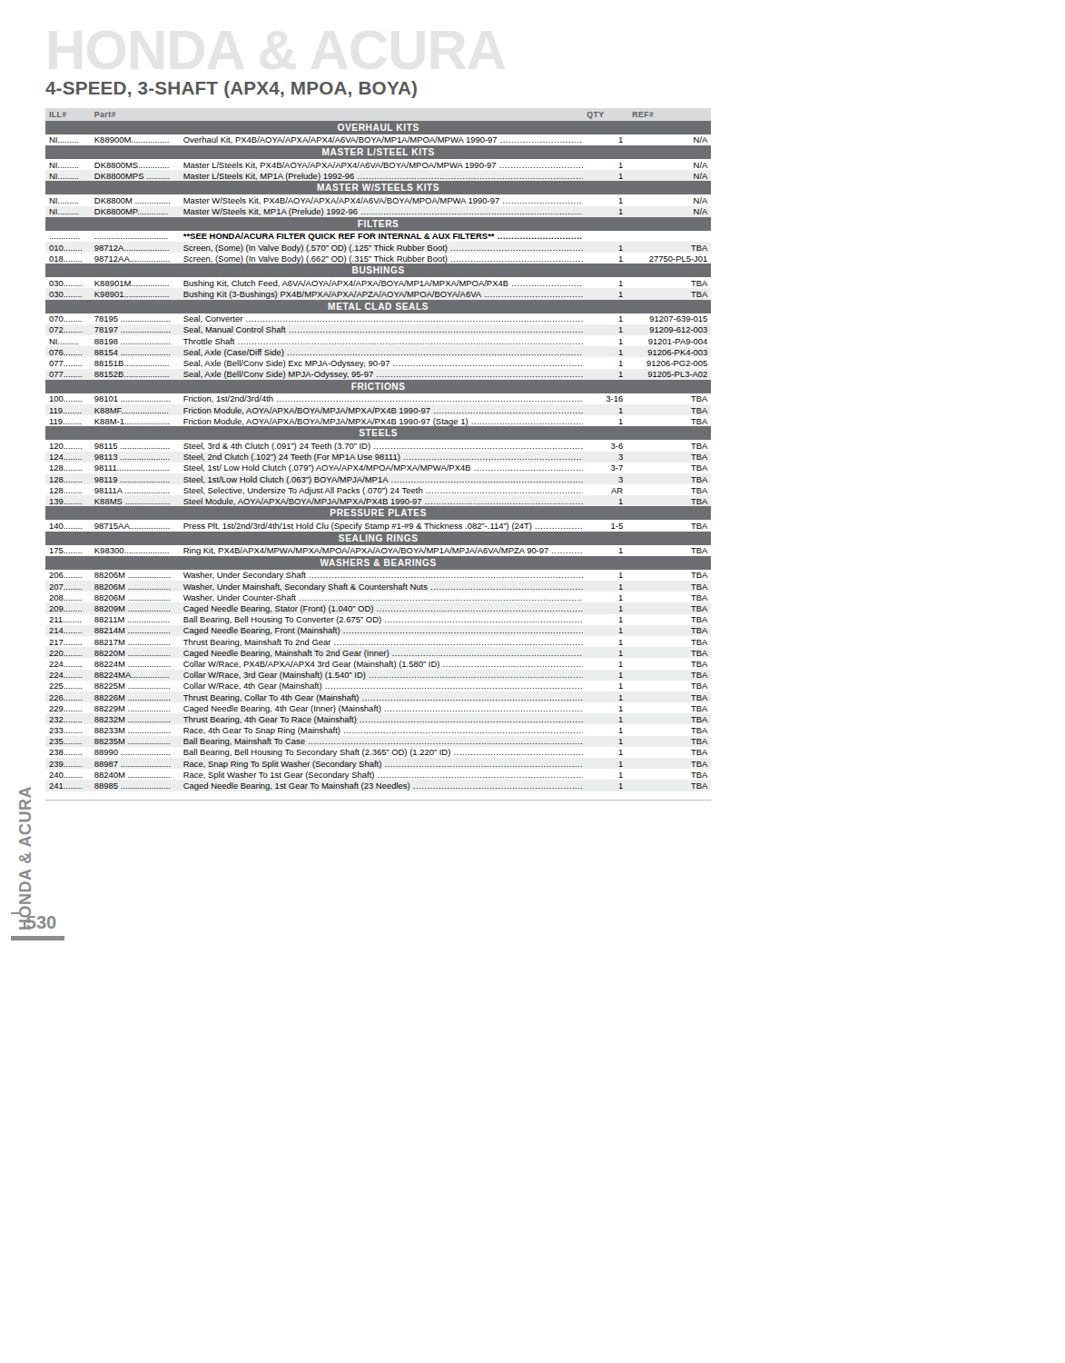HONDA & ACURA
530
HONDA & ACURA
4-SPEED, 3-SHAFT (APX4, MPOA, BOYA)
| ILL# | Part# | | QTY | REF# |
| --- | --- | --- | --- | --- |
| OVERHAUL KITS |
| NI......... | K88900M................ | Overhaul Kit, PX4B/AOYA/APXA/APX4/A6VA/BOYA/MP1A/MPOA/MPWA 1990-97 | 1 | N/A |
| MASTER L/STEEL KITS |
| NI......... | DK8800MS............. | Master L/Steels Kit, PX4B/AOYA/APXA/APX4/A6VA/BOYA/MPOA/MPWA 1990-97 | 1 | N/A |
| NI......... | DK8800MPS .......... | Master L/Steels Kit, MP1A (Prelude) 1992-96 | 1 | N/A |
| MASTER W/STEELS KITS |
| NI......... | DK8800M ............... | Master W/Steels Kit, PX4B/AOYA/APXA/APX4/A6VA/BOYA/MPOA/MPWA 1990-97 | 1 | N/A |
| NI......... | DK8800MP............. | Master W/Steels Kit, MP1A (Prelude) 1992-96 | 1 | N/A |
| FILTERS |
| ............. | ............................... | **SEE HONDA/ACURA FILTER QUICK REF FOR INTERNAL & AUX FILTERS** | | |
| 010........ | 98712A................... | Screen, (Some) (In Valve Body) (.570” OD) (.125” Thick Rubber Boot) | 1 | TBA |
| 018........ | 98712AA................. | Screen, (Some) (In Valve Body) (.662” OD) (.315” Thick Rubber Boot) | 1 | 27750-PL5-J01 |
| BUSHINGS |
| 030........ | K88901M................ | Bushing Kit, Clutch Feed, A6VA/AOYA/APX4/APXA/BOYA/MP1A/MPXA/MPOA/PX4B | 1 | TBA |
| 030........ | K98901................... | Bushing Kit (3-Bushings) PX4B/MPXA/APXA/APZA/AOYA/MPOA/BOYA/A6VA | 1 | TBA |
| METAL CLAD SEALS |
| 070........ | 78195 ..................... | Seal, Converter | 1 | 91207-639-015 |
| 072........ | 78197 ..................... | Seal, Manual Control Shaft | 1 | 91209-612-003 |
| NI......... | 88198 ..................... | Throttle Shaft | 1 | 91201-PA9-004 |
| 076........ | 88154 ..................... | Seal, Axle (Case/Diff Side) | 1 | 91206-PK4-003 |
| 077........ | 88151B................... | Seal, Axle (Bell/Conv Side) Exc MPJA-Odyssey, 90-97 | 1 | 91206-PG2-005 |
| 077........ | 88152B................... | Seal, Axle (Bell/Conv Side) MPJA-Odyssey, 95-97 | 1 | 91205-PL3-A02 |
| FRICTIONS |
| 100........ | 98101 ..................... | Friction, 1st/2nd/3rd/4th | 3-16 | TBA |
| 119........ | K88MF.................... | Friction Module, AOYA/APXA/BOYA/MPJA/MPXA/PX4B 1990-97 | 1 | TBA |
| 119........ | K88M-1................... | Friction Module, AOYA/APXA/BOYA/MPJA/MPXA/PX4B 1990-97 (Stage 1) | 1 | TBA |
| STEELS |
| 120........ | 98115 ..................... | Steel, 3rd & 4th Clutch (.091”) 24 Teeth (3.70” ID) | 3-6 | TBA |
| 124........ | 98113 ..................... | Steel, 2nd Clutch (.102”) 24 Teeth (For MP1A Use 98111) | 3 | TBA |
| 128........ | 98111...................... | Steel, 1st/ Low Hold Clutch (.079”) AOYA/APX4/MPOA/MPXA/MPWA/PX4B | 3-7 | TBA |
| 128........ | 98119 ..................... | Steel, 1st/Low Hold Clutch (.063”) BOYA/MPJA/MP1A | 3 | TBA |
| 128........ | 98111A ................... | Steel, Selective, Undersize To Adjust All Packs (.070”) 24 Teeth | AR | TBA |
| 139........ | K88MS ................... | Steel Module, AOYA/APXA/BOYA/MPJA/MPXA/PX4B 1990-97 | 1 | TBA |
| PRESSURE PLATES |
| 140........ | 98715AA................. | Press Plt, 1st/2nd/3rd/4th/1st Hold Clu (Specify Stamp #1-#9 & Thickness .082”-.114”) (24T) | 1-5 | TBA |
| SEALING RINGS |
| 175........ | K98300................... | Ring Kit, PX4B/APX4/MPWA/MPXA/MPOA/APXA/AOYA/BOYA/MP1A/MPJA/A6VA/MPZA 90-97 | 1 | TBA |
| WASHERS & BEARINGS |
| 206........ | 88206M .................. | Washer, Under Secondary Shaft | 1 | TBA |
| 207........ | 88206M .................. | Washer, Under Mainshaft, Secondary Shaft & Countershaft Nuts | 1 | TBA |
| 208........ | 88206M .................. | Washer, Under Counter-Shaft | 1 | TBA |
| 209........ | 88209M .................. | Caged Needle Bearing, Stator (Front) (1.040” OD) | 1 | TBA |
| 211........ | 88211M .................. | Ball Bearing, Bell Housing To Converter (2.675” OD) | 1 | TBA |
| 214........ | 88214M .................. | Caged Needle Bearing, Front (Mainshaft) | 1 | TBA |
| 217........ | 88217M .................. | Thrust Bearing, Mainshaft To 2nd Gear | 1 | TBA |
| 220........ | 88220M .................. | Caged Needle Bearing, Mainshaft To 2nd Gear (Inner) | 1 | TBA |
| 224........ | 88224M .................. | Collar W/Race, PX4B/APXA/APX4 3rd Gear (Mainshaft) (1.580” ID) | 1 | TBA |
| 224........ | 88224MA................ | Collar W/Race, 3rd Gear (Mainshaft) (1.540” ID) | 1 | TBA |
| 225........ | 88225M .................. | Collar W/Race, 4th Gear (Mainshaft) | 1 | TBA |
| 226........ | 88226M .................. | Thrust Bearing, Collar To 4th Gear (Mainshaft) | 1 | TBA |
| 229........ | 88229M .................. | Caged Needle Bearing, 4th Gear (Inner) (Mainshaft) | 1 | TBA |
| 232........ | 88232M .................. | Thrust Bearing, 4th Gear To Race (Mainshaft) | 1 | TBA |
| 233........ | 88233M .................. | Race, 4th Gear To Snap Ring (Mainshaft) | 1 | TBA |
| 235........ | 88235M .................. | Ball Bearing, Mainshaft To Case | 1 | TBA |
| 238........ | 88990 ..................... | Ball Bearing, Bell Housing To Secondary Shaft (2.365” OD) (1.220” ID) | 1 | TBA |
| 239........ | 88987 ..................... | Race, Snap Ring To Split Washer (Secondary Shaft) | 1 | TBA |
| 240........ | 88240M .................. | Race, Split Washer To 1st Gear (Secondary Shaft) | 1 | TBA |
| 241........ | 88985 ..................... | Caged Needle Bearing, 1st Gear To Mainshaft (23 Needles) | 1 | TBA |